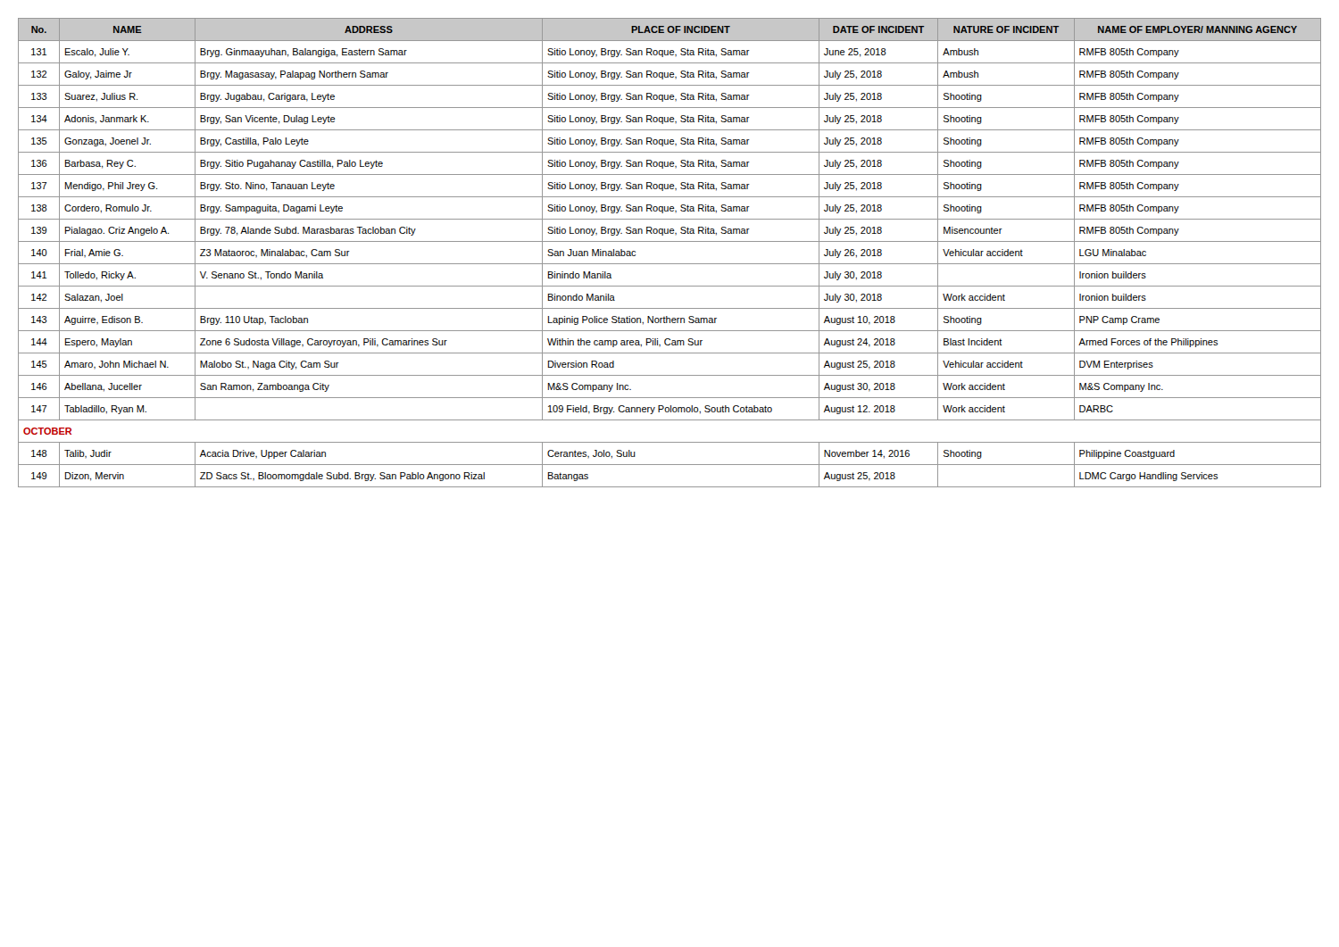| No. | NAME | ADDRESS | PLACE OF INCIDENT | DATE OF INCIDENT | NATURE OF INCIDENT | NAME OF EMPLOYER/ MANNING AGENCY |
| --- | --- | --- | --- | --- | --- | --- |
| 131 | Escalo, Julie Y. | Bryg. Ginmaayuhan, Balangiga, Eastern Samar | Sitio Lonoy, Brgy. San Roque, Sta Rita, Samar | June 25, 2018 | Ambush | RMFB 805th Company |
| 132 | Galoy, Jaime Jr | Brgy. Magasasay, Palapag Northern Samar | Sitio Lonoy, Brgy. San Roque, Sta Rita, Samar | July 25, 2018 | Ambush | RMFB 805th Company |
| 133 | Suarez, Julius R. | Brgy. Jugabau, Carigara, Leyte | Sitio Lonoy, Brgy. San Roque, Sta Rita, Samar | July 25, 2018 | Shooting | RMFB 805th Company |
| 134 | Adonis, Janmark K. | Brgy, San Vicente, Dulag Leyte | Sitio Lonoy, Brgy. San Roque, Sta Rita, Samar | July 25, 2018 | Shooting | RMFB 805th Company |
| 135 | Gonzaga, Joenel Jr. | Brgy, Castilla, Palo Leyte | Sitio Lonoy, Brgy. San Roque, Sta Rita, Samar | July 25, 2018 | Shooting | RMFB 805th Company |
| 136 | Barbasa, Rey C. | Brgy. Sitio Pugahanay Castilla, Palo Leyte | Sitio Lonoy, Brgy. San Roque, Sta Rita, Samar | July 25, 2018 | Shooting | RMFB 805th Company |
| 137 | Mendigo, Phil Jrey G. | Brgy. Sto. Nino, Tanauan Leyte | Sitio Lonoy, Brgy. San Roque, Sta Rita, Samar | July 25, 2018 | Shooting | RMFB 805th Company |
| 138 | Cordero, Romulo Jr. | Brgy. Sampaguita, Dagami Leyte | Sitio Lonoy, Brgy. San Roque, Sta Rita, Samar | July 25, 2018 | Shooting | RMFB 805th Company |
| 139 | Pialagao. Criz Angelo A. | Brgy. 78, Alande Subd. Marasbaras Tacloban City | Sitio Lonoy, Brgy. San Roque, Sta Rita, Samar | July 25, 2018 | Misencounter | RMFB 805th Company |
| 140 | Frial, Amie G. | Z3 Mataoroc, Minalabac, Cam Sur | San Juan Minalabac | July 26, 2018 | Vehicular accident | LGU Minalabac |
| 141 | Tolledo, Ricky A. | V. Senano St., Tondo Manila | Binindo Manila | July 30, 2018 | | Ironion builders |
| 142 | Salazan, Joel | | Binondo Manila | July 30, 2018 | Work accident | Ironion builders |
| 143 | Aguirre, Edison B. | Brgy. 110 Utap, Tacloban | Lapinig Police Station, Northern Samar | August 10, 2018 | Shooting | PNP Camp Crame |
| 144 | Espero, Maylan | Zone 6 Sudosta Village, Caroyroyan, Pili, Camarines Sur | Within the camp area, Pili, Cam Sur | August 24, 2018 | Blast Incident | Armed Forces of the Philippines |
| 145 | Amaro, John Michael N. | Malobo St., Naga City, Cam Sur | Diversion Road | August 25, 2018 | Vehicular accident | DVM Enterprises |
| 146 | Abellana, Juceller | San Ramon, Zamboanga City | M&S Company Inc. | August 30, 2018 | Work accident | M&S Company Inc. |
| 147 | Tabladillo, Ryan M. | | 109 Field, Brgy. Cannery Polomolo, South Cotabato | August 12. 2018 | Work accident | DARBC |
| OCTOBER |
| 148 | Talib, Judir | Acacia Drive, Upper Calarian | Cerantes, Jolo, Sulu | November 14, 2016 | Shooting | Philippine Coastguard |
| 149 | Dizon, Mervin | ZD Sacs St., Bloomomgdale Subd. Brgy. San Pablo Angono Rizal | Batangas | August 25, 2018 | | LDMC Cargo Handling Services |